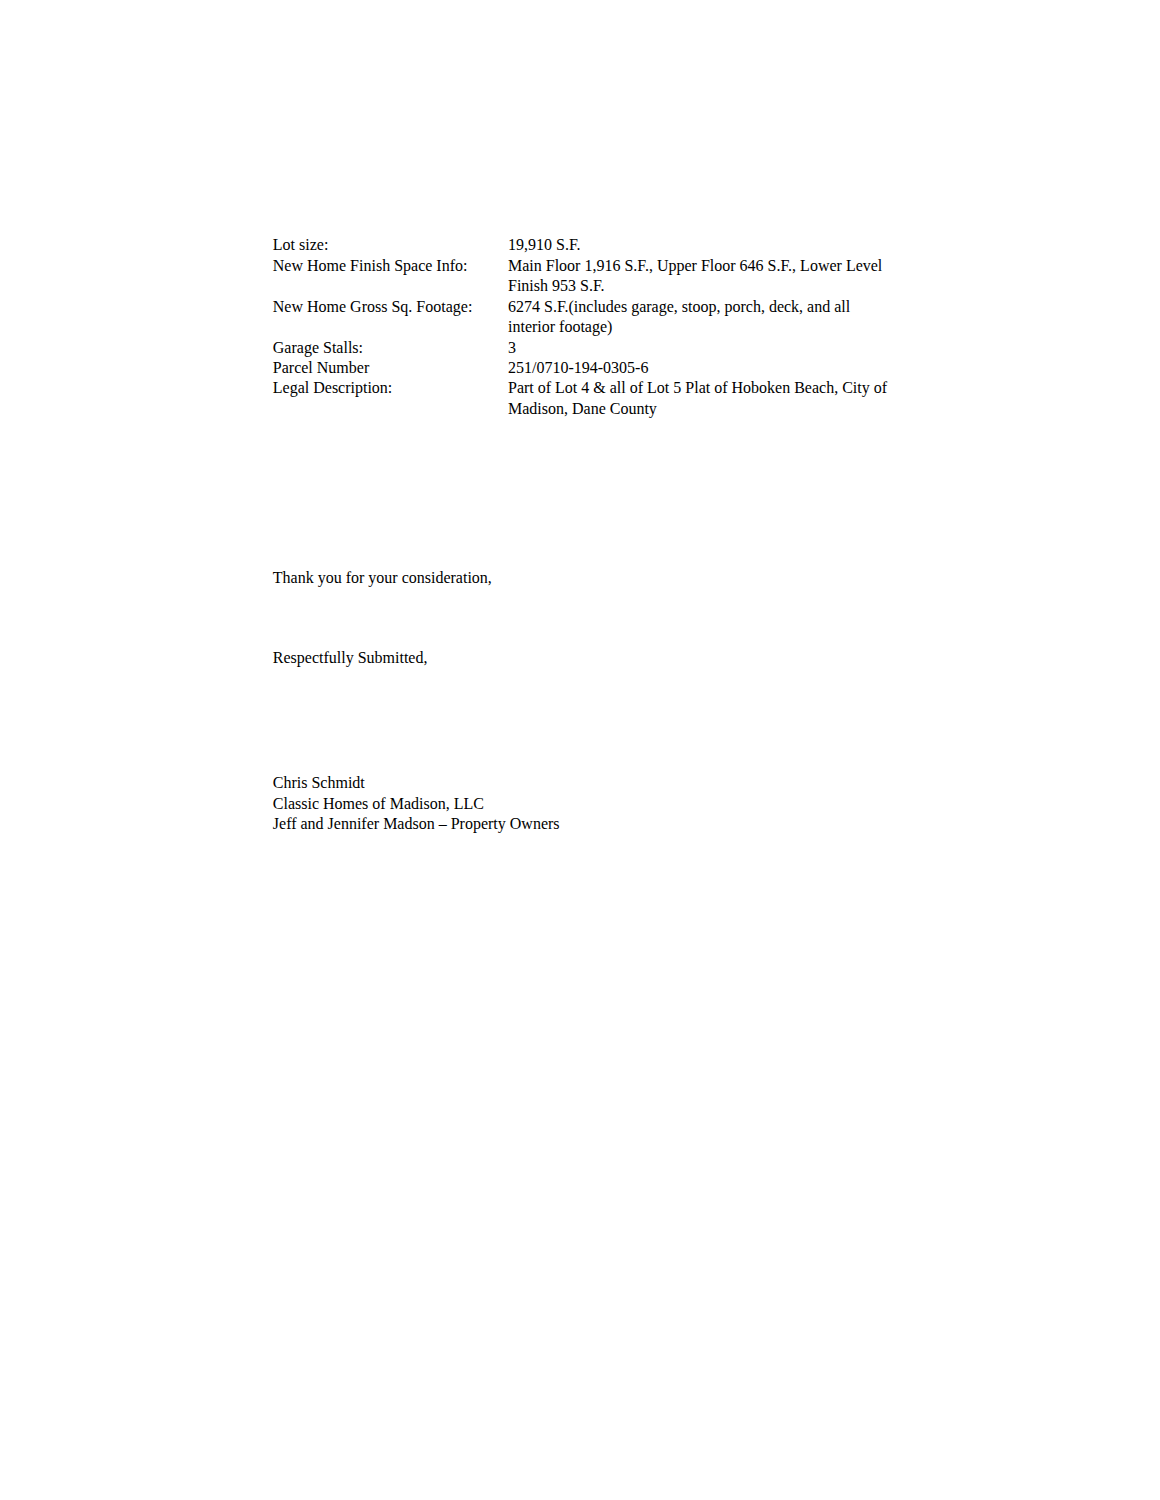| Lot size: | 19,910 S.F. |
| New Home Finish Space Info: | Main Floor 1,916 S.F., Upper Floor 646 S.F., Lower Level Finish 953 S.F. |
| New Home Gross Sq. Footage: | 6274 S.F.(includes garage, stoop, porch, deck, and all interior footage) |
| Garage Stalls: | 3 |
| Parcel Number | 251/0710-194-0305-6 |
| Legal Description: | Part of Lot 4 & all of Lot 5 Plat of Hoboken Beach, City of Madison, Dane County |
Thank you for your consideration,
Respectfully Submitted,
Chris Schmidt
Classic Homes of Madison, LLC
Jeff and Jennifer Madson – Property Owners